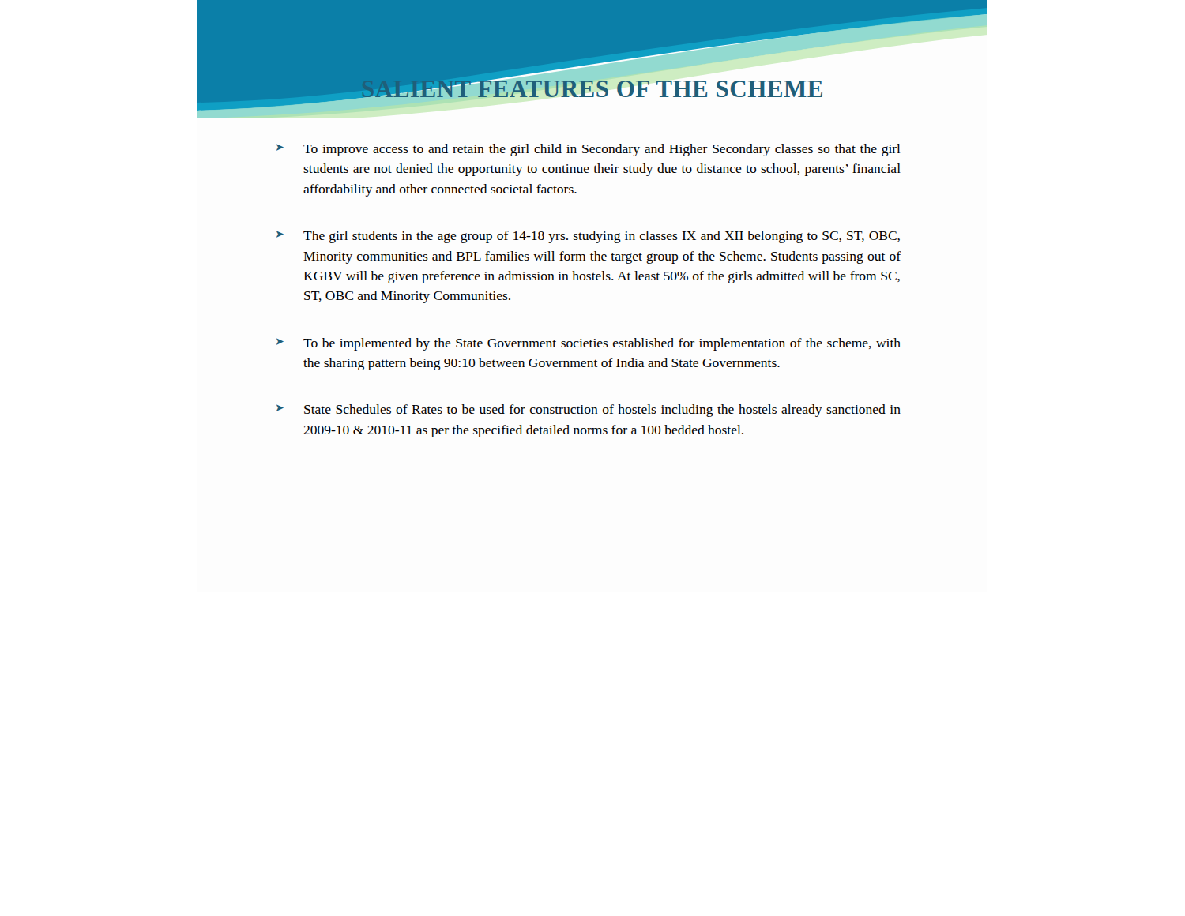SALIENT FEATURES OF THE SCHEME
To improve access to and retain the girl child in Secondary and Higher Secondary classes so that the girl students are not denied the opportunity to continue their study due to distance to school, parents’ financial affordability and other connected societal factors.
The girl students in the age group of 14-18 yrs. studying in classes IX and XII belonging to SC, ST, OBC, Minority communities and BPL families will form the target group of the Scheme. Students passing out of KGBV will be given preference in admission in hostels. At least 50% of the girls admitted will be from SC, ST, OBC and Minority Communities.
To be implemented by the State Government societies established for implementation of the scheme, with the sharing pattern being 90:10 between Government of India and State Governments.
State Schedules of Rates to be used for construction of hostels including the hostels already sanctioned in 2009-10 & 2010-11 as per the specified detailed norms for a 100 bedded hostel.